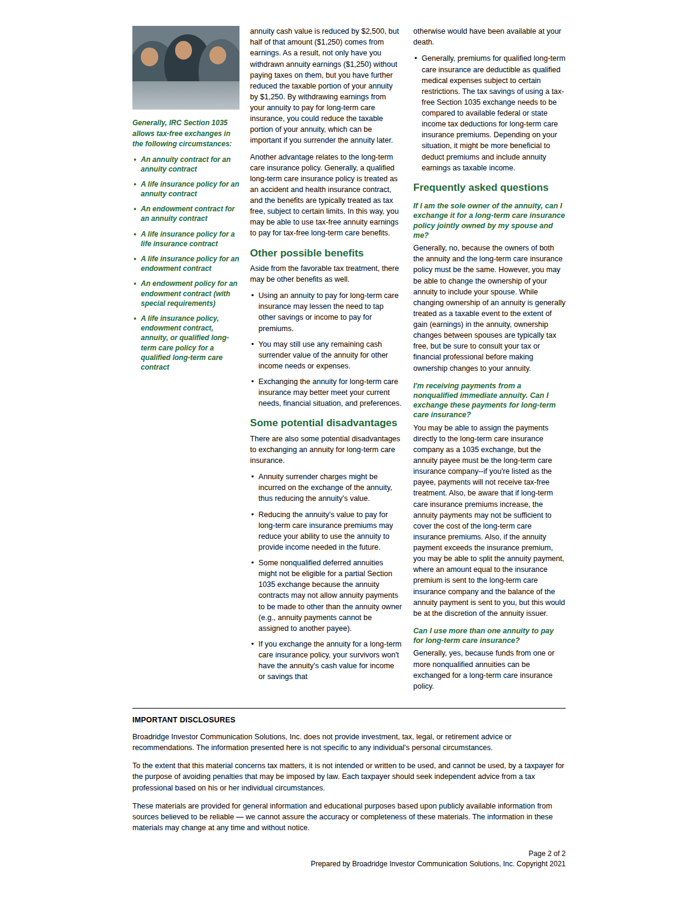Generally, IRC Section 1035 allows tax-free exchanges in the following circumstances:
An annuity contract for an annuity contract
A life insurance policy for an annuity contract
An endowment contract for an annuity contract
A life insurance policy for a life insurance contract
A life insurance policy for an endowment contract
An endowment policy for an endowment contract (with special requirements)
A life insurance policy, endowment contract, annuity, or qualified long-term care policy for a qualified long-term care contract
annuity cash value is reduced by $2,500, but half of that amount ($1,250) comes from earnings. As a result, not only have you withdrawn annuity earnings ($1,250) without paying taxes on them, but you have further reduced the taxable portion of your annuity by $1,250. By withdrawing earnings from your annuity to pay for long-term care insurance, you could reduce the taxable portion of your annuity, which can be important if you surrender the annuity later.
Another advantage relates to the long-term care insurance policy. Generally, a qualified long-term care insurance policy is treated as an accident and health insurance contract, and the benefits are typically treated as tax free, subject to certain limits. In this way, you may be able to use tax-free annuity earnings to pay for tax-free long-term care benefits.
Other possible benefits
Aside from the favorable tax treatment, there may be other benefits as well.
Using an annuity to pay for long-term care insurance may lessen the need to tap other savings or income to pay for premiums.
You may still use any remaining cash surrender value of the annuity for other income needs or expenses.
Exchanging the annuity for long-term care insurance may better meet your current needs, financial situation, and preferences.
Some potential disadvantages
There are also some potential disadvantages to exchanging an annuity for long-term care insurance.
Annuity surrender charges might be incurred on the exchange of the annuity, thus reducing the annuity's value.
Reducing the annuity's value to pay for long-term care insurance premiums may reduce your ability to use the annuity to provide income needed in the future.
Some nonqualified deferred annuities might not be eligible for a partial Section 1035 exchange because the annuity contracts may not allow annuity payments to be made to other than the annuity owner (e.g., annuity payments cannot be assigned to another payee).
If you exchange the annuity for a long-term care insurance policy, your survivors won't have the annuity's cash value for income or savings that
otherwise would have been available at your death.
Generally, premiums for qualified long-term care insurance are deductible as qualified medical expenses subject to certain restrictions. The tax savings of using a tax-free Section 1035 exchange needs to be compared to available federal or state income tax deductions for long-term care insurance premiums. Depending on your situation, it might be more beneficial to deduct premiums and include annuity earnings as taxable income.
Frequently asked questions
If I am the sole owner of the annuity, can I exchange it for a long-term care insurance policy jointly owned by my spouse and me?
Generally, no, because the owners of both the annuity and the long-term care insurance policy must be the same. However, you may be able to change the ownership of your annuity to include your spouse. While changing ownership of an annuity is generally treated as a taxable event to the extent of gain (earnings) in the annuity, ownership changes between spouses are typically tax free, but be sure to consult your tax or financial professional before making ownership changes to your annuity.
I'm receiving payments from a nonqualified immediate annuity. Can I exchange these payments for long-term care insurance?
You may be able to assign the payments directly to the long-term care insurance company as a 1035 exchange, but the annuity payee must be the long-term care insurance company--if you're listed as the payee, payments will not receive tax-free treatment. Also, be aware that if long-term care insurance premiums increase, the annuity payments may not be sufficient to cover the cost of the long-term care insurance premiums. Also, if the annuity payment exceeds the insurance premium, you may be able to split the annuity payment, where an amount equal to the insurance premium is sent to the long-term care insurance company and the balance of the annuity payment is sent to you, but this would be at the discretion of the annuity issuer.
Can I use more than one annuity to pay for long-term care insurance?
Generally, yes, because funds from one or more nonqualified annuities can be exchanged for a long-term care insurance policy.
IMPORTANT DISCLOSURES
Broadridge Investor Communication Solutions, Inc. does not provide investment, tax, legal, or retirement advice or recommendations. The information presented here is not specific to any individual's personal circumstances.
To the extent that this material concerns tax matters, it is not intended or written to be used, and cannot be used, by a taxpayer for the purpose of avoiding penalties that may be imposed by law. Each taxpayer should seek independent advice from a tax professional based on his or her individual circumstances.
These materials are provided for general information and educational purposes based upon publicly available information from sources believed to be reliable — we cannot assure the accuracy or completeness of these materials. The information in these materials may change at any time and without notice.
Page 2 of 2
Prepared by Broadridge Investor Communication Solutions, Inc. Copyright 2021